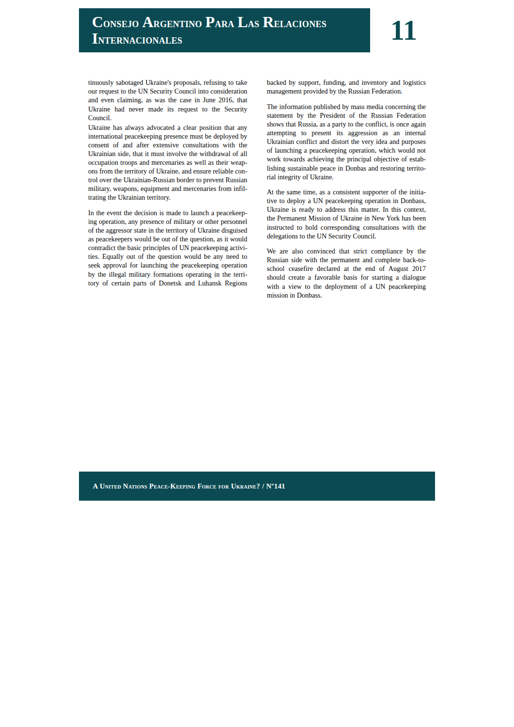Consejo Argentino para las Relaciones Internacionales
11
tinuously sabotaged Ukraine's proposals, refusing to take our request to the UN Security Council into consideration and even claiming, as was the case in June 2016, that Ukraine had never made its request to the Security Council.
Ukraine has always advocated a clear position that any international peacekeeping presence must be deployed by consent of and after extensive consultations with the Ukrainian side, that it must involve the withdrawal of all occupation troops and mercenaries as well as their weapons from the territory of Ukraine, and ensure reliable control over the Ukrainian-Russian border to prevent Russian military, weapons, equipment and mercenaries from infiltrating the Ukrainian territory.
In the event the decision is made to launch a peacekeeping operation, any presence of military or other personnel of the aggressor state in the territory of Ukraine disguised as peacekeepers would be out of the question, as it would contradict the basic principles of UN peacekeeping activities. Equally out of the question would be any need to seek approval for launching the peacekeeping operation by the illegal military formations operating in the territory of certain parts of Donetsk and Luhansk Regions backed by support, funding, and inventory and logistics management provided by the Russian Federation.
The information published by mass media concerning the statement by the President of the Russian Federation shows that Russia, as a party to the conflict, is once again attempting to present its aggression as an internal Ukrainian conflict and distort the very idea and purposes of launching a peacekeeping operation, which would not work towards achieving the principal objective of establishing sustainable peace in Donbas and restoring territorial integrity of Ukraine.
At the same time, as a consistent supporter of the initiative to deploy a UN peacekeeping operation in Donbass, Ukraine is ready to address this matter. In this context, the Permanent Mission of Ukraine in New York has been instructed to hold corresponding consultations with the delegations to the UN Security Council.
We are also convinced that strict compliance by the Russian side with the permanent and complete back-to-school ceasefire declared at the end of August 2017 should create a favorable basis for starting a dialogue with a view to the deployment of a UN peacekeeping mission in Donbass.
A United Nations Peace-Keeping Force for Ukraine? / Nº141